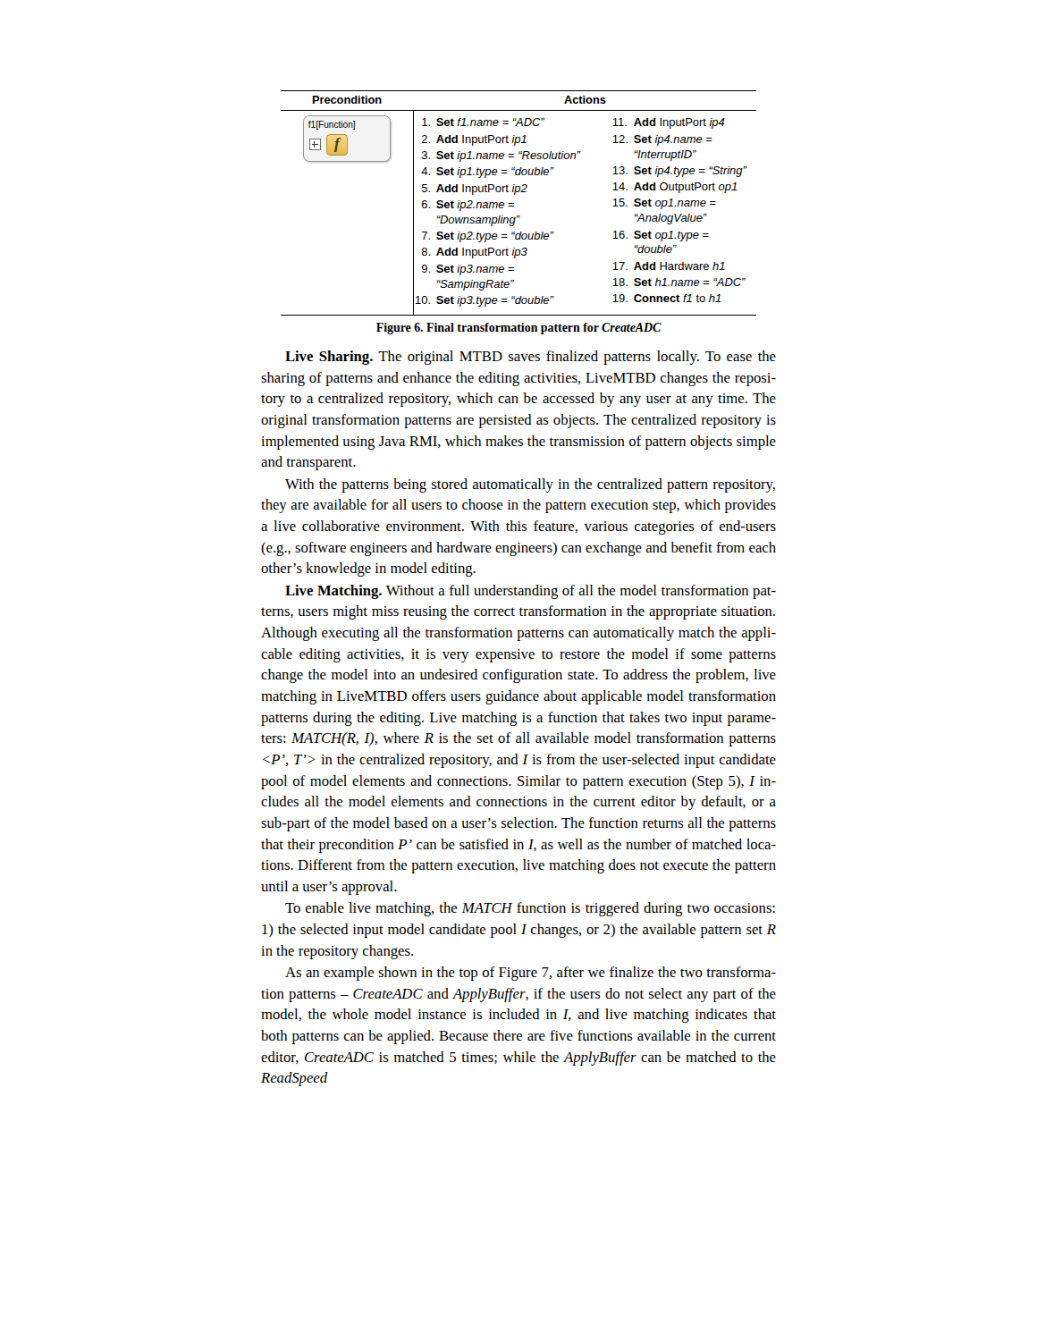| Precondition | Actions |
| --- | --- |
| f1[Function] f | Set f1.name = “ADC” Add InputPort ip1 Set ip1.name = “Resolution” Set ip1.type = “double” Add InputPort ip2 Set ip2.name = “Downsampling” Set ip2.type = “double” Add InputPort ip3 Set ip3.name = “SampingRate” Set ip3.type = “double” Add InputPort ip4 Set ip4.name = “InterruptID” Set ip4.type = “String” Add OutputPort op1 Set op1.name = “AnalogValue” Set op1.type = “double” Add Hardware h1 Set h1.name = “ADC” Connect f1 to h1 |
Figure 6. Final transformation pattern for CreateADC
Live Sharing. The original MTBD saves finalized patterns locally. To ease the sharing of patterns and enhance the editing activities, LiveMTBD changes the repository to a centralized repository, which can be accessed by any user at any time. The original transformation patterns are persisted as objects. The centralized repository is implemented using Java RMI, which makes the transmission of pattern objects simple and transparent.
With the patterns being stored automatically in the centralized pattern repository, they are available for all users to choose in the pattern execution step, which provides a live collaborative environment. With this feature, various categories of end-users (e.g., software engineers and hardware engineers) can exchange and benefit from each other’s knowledge in model editing.
Live Matching. Without a full understanding of all the model transformation patterns, users might miss reusing the correct transformation in the appropriate situation. Although executing all the transformation patterns can automatically match the applicable editing activities, it is very expensive to restore the model if some patterns change the model into an undesired configuration state. To address the problem, live matching in LiveMTBD offers users guidance about applicable model transformation patterns during the editing. Live matching is a function that takes two input parameters: MATCH(R, I), where R is the set of all available model transformation patterns <P’, T’> in the centralized repository, and I is from the user-selected input candidate pool of model elements and connections. Similar to pattern execution (Step 5), I includes all the model elements and connections in the current editor by default, or a sub-part of the model based on a user’s selection. The function returns all the patterns that their precondition P’ can be satisfied in I, as well as the number of matched locations. Different from the pattern execution, live matching does not execute the pattern until a user’s approval.
To enable live matching, the MATCH function is triggered during two occasions: 1) the selected input model candidate pool I changes, or 2) the available pattern set R in the repository changes.
As an example shown in the top of Figure 7, after we finalize the two transformation patterns – CreateADC and ApplyBuffer, if the users do not select any part of the model, the whole model instance is included in I, and live matching indicates that both patterns can be applied. Because there are five functions available in the current editor, CreateADC is matched 5 times; while the ApplyBuffer can be matched to the ReadSpeed